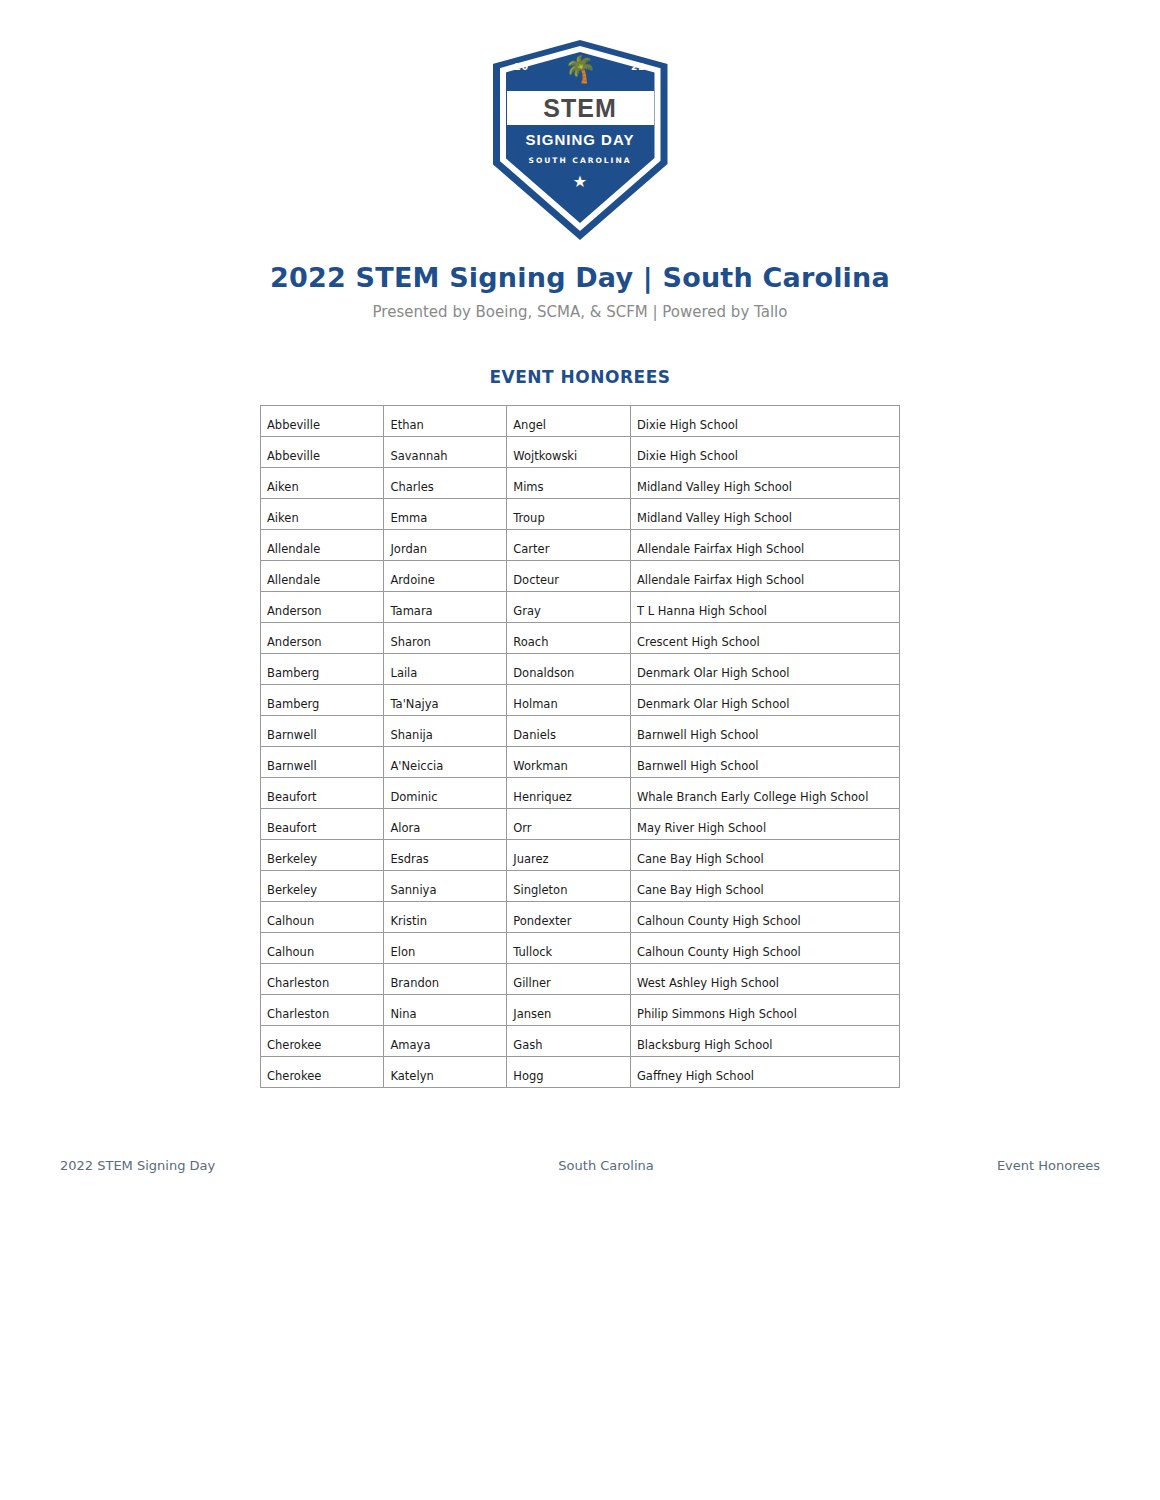20
22
🌴
STEM
SIGNING DAY
SOUTH CAROLINA
★
2022 STEM Signing Day | South Carolina
Presented by Boeing, SCMA, & SCFM | Powered by Tallo
EVENT HONOREES
| Abbeville | Ethan | Angel | Dixie High School |
| Abbeville | Savannah | Wojtkowski | Dixie High School |
| Aiken | Charles | Mims | Midland Valley High School |
| Aiken | Emma | Troup | Midland Valley High School |
| Allendale | Jordan | Carter | Allendale Fairfax High School |
| Allendale | Ardoine | Docteur | Allendale Fairfax High School |
| Anderson | Tamara | Gray | T L Hanna High School |
| Anderson | Sharon | Roach | Crescent High School |
| Bamberg | Laila | Donaldson | Denmark Olar High School |
| Bamberg | Ta'Najya | Holman | Denmark Olar High School |
| Barnwell | Shanija | Daniels | Barnwell High School |
| Barnwell | A'Neiccia | Workman | Barnwell High School |
| Beaufort | Dominic | Henriquez | Whale Branch Early College High School |
| Beaufort | Alora | Orr | May River High School |
| Berkeley | Esdras | Juarez | Cane Bay High School |
| Berkeley | Sanniya | Singleton | Cane Bay High School |
| Calhoun | Kristin | Pondexter | Calhoun County High School |
| Calhoun | Elon | Tullock | Calhoun County High School |
| Charleston | Brandon | Gillner | West Ashley High School |
| Charleston | Nina | Jansen | Philip Simmons High School |
| Cherokee | Amaya | Gash | Blacksburg High School |
| Cherokee | Katelyn | Hogg | Gaffney High School |
2022 STEM Signing Day
South Carolina
Event Honorees